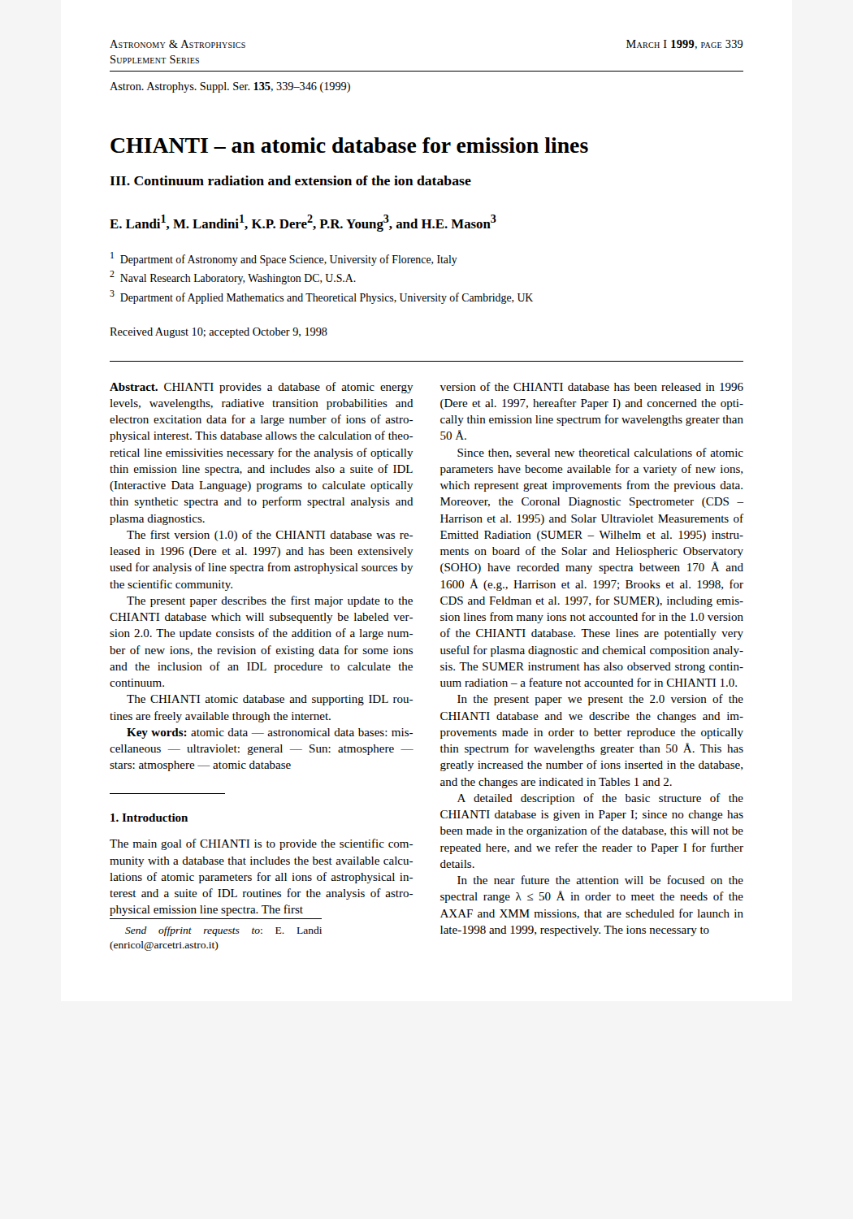Astronomy & Astrophysics
Supplement Series
March I 1999, page 339
Astron. Astrophys. Suppl. Ser. 135, 339–346 (1999)
CHIANTI – an atomic database for emission lines
III. Continuum radiation and extension of the ion database
E. Landi1, M. Landini1, K.P. Dere2, P.R. Young3, and H.E. Mason3
1 Department of Astronomy and Space Science, University of Florence, Italy
2 Naval Research Laboratory, Washington DC, U.S.A.
3 Department of Applied Mathematics and Theoretical Physics, University of Cambridge, UK
Received August 10; accepted October 9, 1998
Abstract. CHIANTI provides a database of atomic energy levels, wavelengths, radiative transition probabilities and electron excitation data for a large number of ions of astrophysical interest. This database allows the calculation of theoretical line emissivities necessary for the analysis of optically thin emission line spectra, and includes also a suite of IDL (Interactive Data Language) programs to calculate optically thin synthetic spectra and to perform spectral analysis and plasma diagnostics.
The first version (1.0) of the CHIANTI database was released in 1996 (Dere et al. 1997) and has been extensively used for analysis of line spectra from astrophysical sources by the scientific community.
The present paper describes the first major update to the CHIANTI database which will subsequently be labeled version 2.0. The update consists of the addition of a large number of new ions, the revision of existing data for some ions and the inclusion of an IDL procedure to calculate the continuum.
The CHIANTI atomic database and supporting IDL routines are freely available through the internet.
Key words: atomic data — astronomical data bases: miscellaneous — ultraviolet: general — Sun: atmosphere — stars: atmosphere — atomic database
1. Introduction
The main goal of CHIANTI is to provide the scientific community with a database that includes the best available calculations of atomic parameters for all ions of astrophysical interest and a suite of IDL routines for the analysis of astrophysical emission line spectra. The first
Send offprint requests to: E. Landi (enricol@arcetri.astro.it)
version of the CHIANTI database has been released in 1996 (Dere et al. 1997, hereafter Paper I) and concerned the optically thin emission line spectrum for wavelengths greater than 50 Å.
Since then, several new theoretical calculations of atomic parameters have become available for a variety of new ions, which represent great improvements from the previous data. Moreover, the Coronal Diagnostic Spectrometer (CDS – Harrison et al. 1995) and Solar Ultraviolet Measurements of Emitted Radiation (SUMER – Wilhelm et al. 1995) instruments on board of the Solar and Heliospheric Observatory (SOHO) have recorded many spectra between 170 Å and 1600 Å (e.g., Harrison et al. 1997; Brooks et al. 1998, for CDS and Feldman et al. 1997, for SUMER), including emission lines from many ions not accounted for in the 1.0 version of the CHIANTI database. These lines are potentially very useful for plasma diagnostic and chemical composition analysis. The SUMER instrument has also observed strong continuum radiation – a feature not accounted for in CHIANTI 1.0.
In the present paper we present the 2.0 version of the CHIANTI database and we describe the changes and improvements made in order to better reproduce the optically thin spectrum for wavelengths greater than 50 Å. This has greatly increased the number of ions inserted in the database, and the changes are indicated in Tables 1 and 2.
A detailed description of the basic structure of the CHIANTI database is given in Paper I; since no change has been made in the organization of the database, this will not be repeated here, and we refer the reader to Paper I for further details.
In the near future the attention will be focused on the spectral range λ ≤ 50 Å in order to meet the needs of the AXAF and XMM missions, that are scheduled for launch in late-1998 and 1999, respectively. The ions necessary to